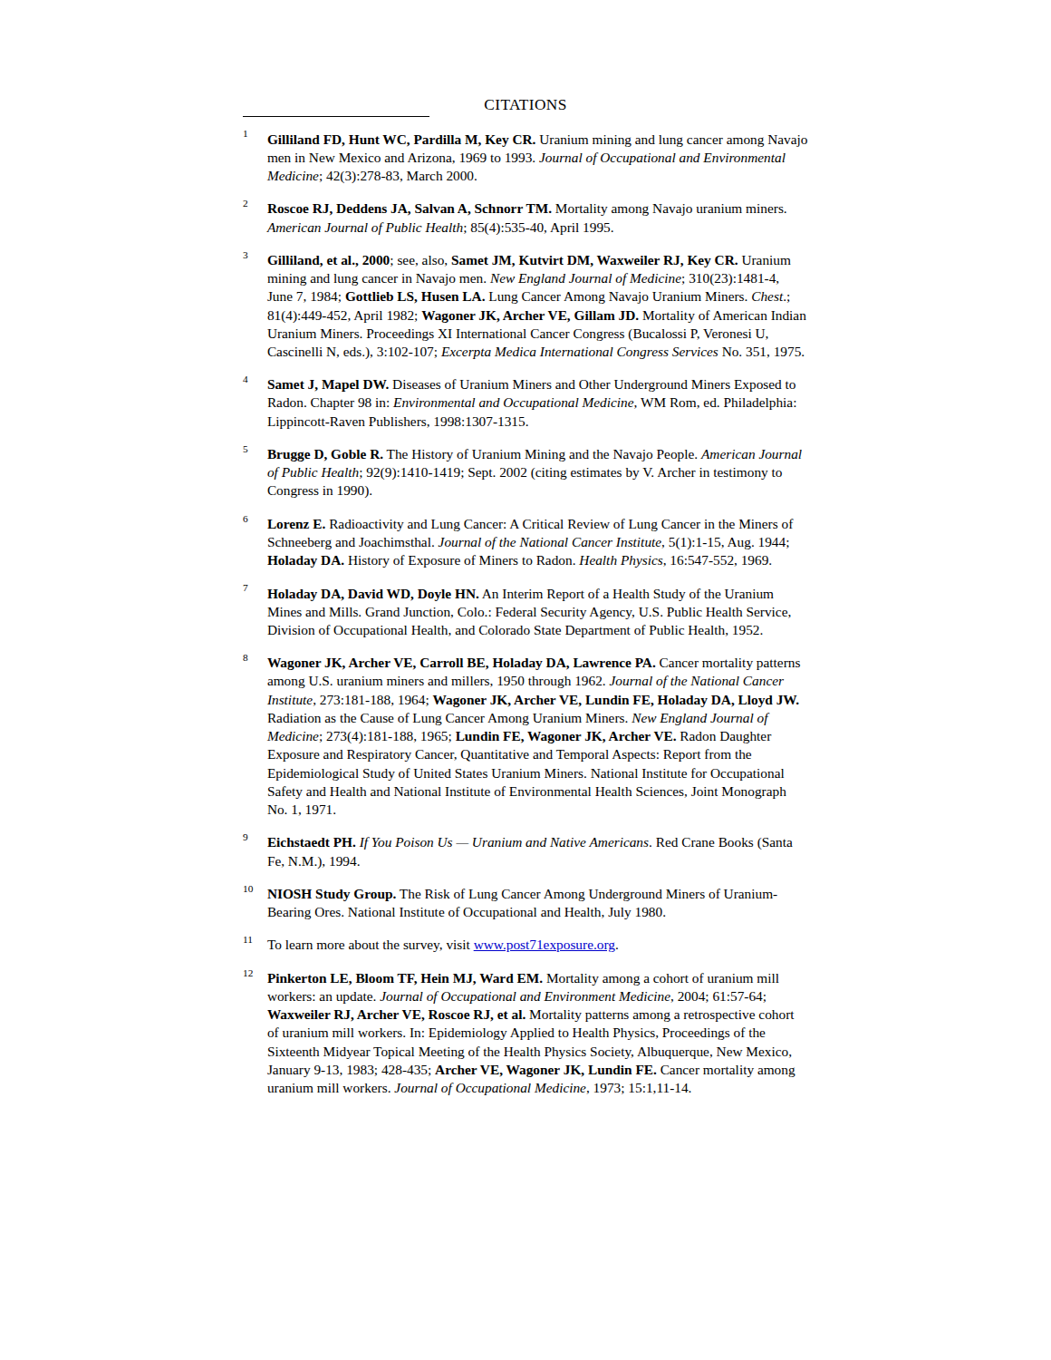CITATIONS
Gilliland FD, Hunt WC, Pardilla M, Key CR. Uranium mining and lung cancer among Navajo men in New Mexico and Arizona, 1969 to 1993. Journal of Occupational and Environmental Medicine; 42(3):278-83, March 2000.
Roscoe RJ, Deddens JA, Salvan A, Schnorr TM. Mortality among Navajo uranium miners. American Journal of Public Health; 85(4):535-40, April 1995.
Gilliland, et al., 2000; see, also, Samet JM, Kutvirt DM, Waxweiler RJ, Key CR. Uranium mining and lung cancer in Navajo men. New England Journal of Medicine; 310(23):1481-4, June 7, 1984; Gottlieb LS, Husen LA. Lung Cancer Among Navajo Uranium Miners. Chest.; 81(4):449-452, April 1982; Wagoner JK, Archer VE, Gillam JD. Mortality of American Indian Uranium Miners. Proceedings XI International Cancer Congress (Bucalossi P, Veronesi U, Cascinelli N, eds.), 3:102-107; Excerpta Medica International Congress Services No. 351, 1975.
Samet J, Mapel DW. Diseases of Uranium Miners and Other Underground Miners Exposed to Radon. Chapter 98 in: Environmental and Occupational Medicine, WM Rom, ed. Philadelphia: Lippincott-Raven Publishers, 1998:1307-1315.
Brugge D, Goble R. The History of Uranium Mining and the Navajo People. American Journal of Public Health; 92(9):1410-1419; Sept. 2002 (citing estimates by V. Archer in testimony to Congress in 1990).
Lorenz E. Radioactivity and Lung Cancer: A Critical Review of Lung Cancer in the Miners of Schneeberg and Joachimsthal. Journal of the National Cancer Institute, 5(1):1-15, Aug. 1944; Holaday DA. History of Exposure of Miners to Radon. Health Physics, 16:547-552, 1969.
Holaday DA, David WD, Doyle HN. An Interim Report of a Health Study of the Uranium Mines and Mills. Grand Junction, Colo.: Federal Security Agency, U.S. Public Health Service, Division of Occupational Health, and Colorado State Department of Public Health, 1952.
Wagoner JK, Archer VE, Carroll BE, Holaday DA, Lawrence PA. Cancer mortality patterns among U.S. uranium miners and millers, 1950 through 1962. Journal of the National Cancer Institute, 273:181-188, 1964; Wagoner JK, Archer VE, Lundin FE, Holaday DA, Lloyd JW. Radiation as the Cause of Lung Cancer Among Uranium Miners. New England Journal of Medicine; 273(4):181-188, 1965; Lundin FE, Wagoner JK, Archer VE. Radon Daughter Exposure and Respiratory Cancer, Quantitative and Temporal Aspects: Report from the Epidemiological Study of United States Uranium Miners. National Institute for Occupational Safety and Health and National Institute of Environmental Health Sciences, Joint Monograph No. 1, 1971.
Eichstaedt PH. If You Poison Us — Uranium and Native Americans. Red Crane Books (Santa Fe, N.M.), 1994.
NIOSH Study Group. The Risk of Lung Cancer Among Underground Miners of Uranium-Bearing Ores. National Institute of Occupational and Health, July 1980.
To learn more about the survey, visit www.post71exposure.org.
Pinkerton LE, Bloom TF, Hein MJ, Ward EM. Mortality among a cohort of uranium mill workers: an update. Journal of Occupational and Environment Medicine, 2004; 61:57-64; Waxweiler RJ, Archer VE, Roscoe RJ, et al. Mortality patterns among a retrospective cohort of uranium mill workers. In: Epidemiology Applied to Health Physics, Proceedings of the Sixteenth Midyear Topical Meeting of the Health Physics Society, Albuquerque, New Mexico, January 9-13, 1983; 428-435; Archer VE, Wagoner JK, Lundin FE. Cancer mortality among uranium mill workers. Journal of Occupational Medicine, 1973; 15:1,11-14.